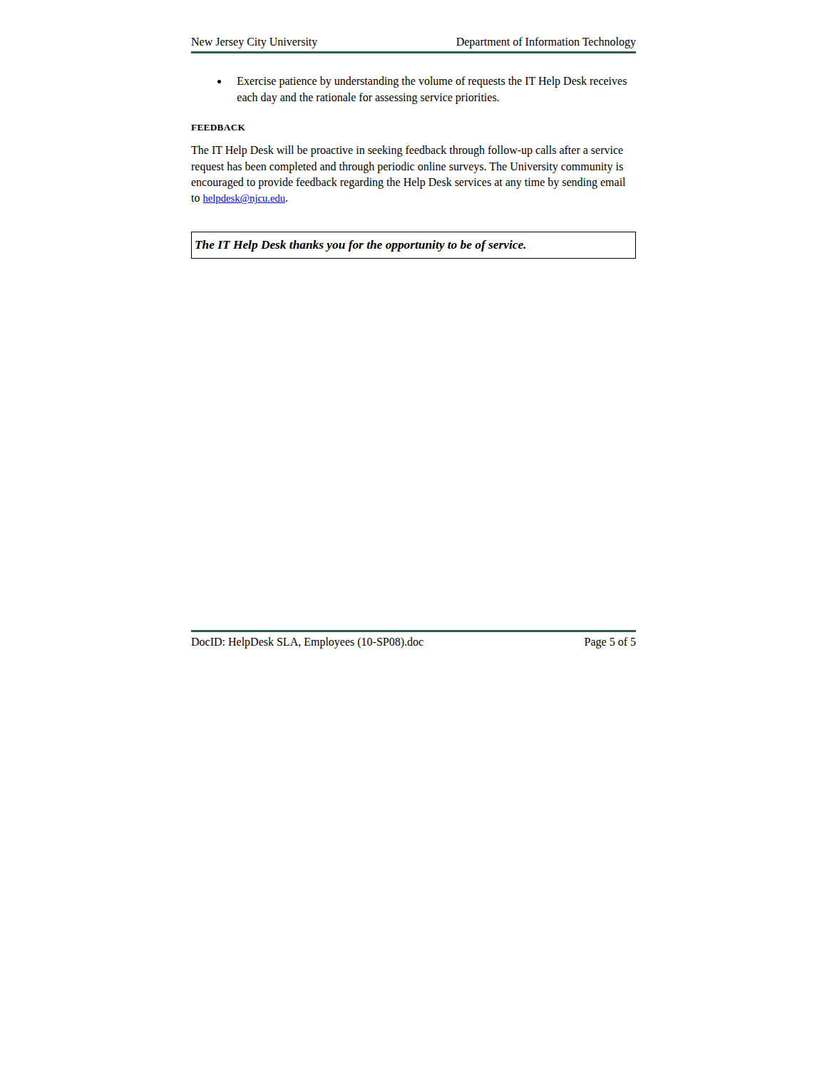New Jersey City University
Department of Information Technology
Exercise patience by understanding the volume of requests the IT Help Desk receives each day and the rationale for assessing service priorities.
Feedback
The IT Help Desk will be proactive in seeking feedback through follow-up calls after a service request has been completed and through periodic online surveys. The University community is encouraged to provide feedback regarding the Help Desk services at any time by sending email to helpdesk@njcu.edu.
The IT Help Desk thanks you for the opportunity to be of service.
DocID: HelpDesk SLA, Employees (10-SP08).doc
Page 5 of 5